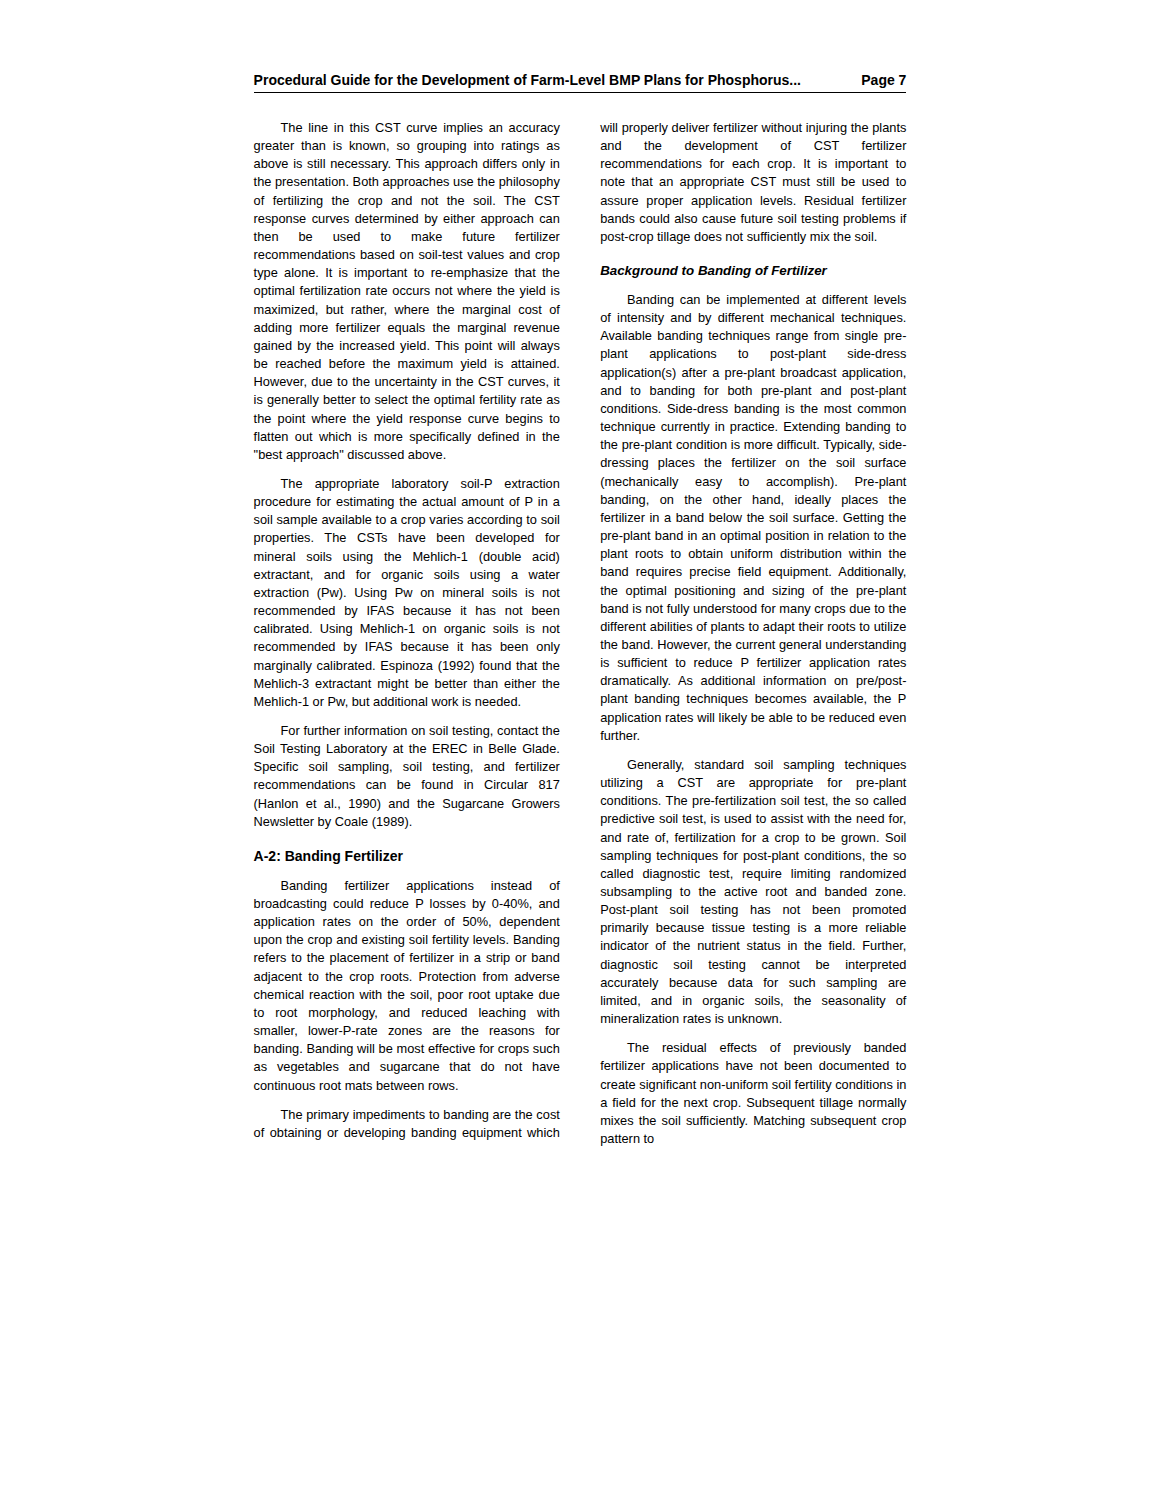Procedural Guide for the Development of Farm-Level BMP Plans for Phosphorus... Page 7
The line in this CST curve implies an accuracy greater than is known, so grouping into ratings as above is still necessary. This approach differs only in the presentation. Both approaches use the philosophy of fertilizing the crop and not the soil. The CST response curves determined by either approach can then be used to make future fertilizer recommendations based on soil-test values and crop type alone. It is important to re-emphasize that the optimal fertilization rate occurs not where the yield is maximized, but rather, where the marginal cost of adding more fertilizer equals the marginal revenue gained by the increased yield. This point will always be reached before the maximum yield is attained. However, due to the uncertainty in the CST curves, it is generally better to select the optimal fertility rate as the point where the yield response curve begins to flatten out which is more specifically defined in the "best approach" discussed above.
The appropriate laboratory soil-P extraction procedure for estimating the actual amount of P in a soil sample available to a crop varies according to soil properties. The CSTs have been developed for mineral soils using the Mehlich-1 (double acid) extractant, and for organic soils using a water extraction (Pw). Using Pw on mineral soils is not recommended by IFAS because it has not been calibrated. Using Mehlich-1 on organic soils is not recommended by IFAS because it has been only marginally calibrated. Espinoza (1992) found that the Mehlich-3 extractant might be better than either the Mehlich-1 or Pw, but additional work is needed.
For further information on soil testing, contact the Soil Testing Laboratory at the EREC in Belle Glade. Specific soil sampling, soil testing, and fertilizer recommendations can be found in Circular 817 (Hanlon et al., 1990) and the Sugarcane Growers Newsletter by Coale (1989).
A-2: Banding Fertilizer
Banding fertilizer applications instead of broadcasting could reduce P losses by 0-40%, and application rates on the order of 50%, dependent upon the crop and existing soil fertility levels. Banding refers to the placement of fertilizer in a strip or band adjacent to the crop roots. Protection from adverse chemical reaction with the soil, poor root uptake due to root morphology, and reduced leaching with smaller, lower-P-rate zones are the reasons for banding. Banding will be most effective for crops such as vegetables and sugarcane that do not have continuous root mats between rows.
The primary impediments to banding are the cost of obtaining or developing banding equipment which will properly deliver fertilizer without injuring the plants and the development of CST fertilizer recommendations for each crop. It is important to note that an appropriate CST must still be used to assure proper application levels. Residual fertilizer bands could also cause future soil testing problems if post-crop tillage does not sufficiently mix the soil.
Background to Banding of Fertilizer
Banding can be implemented at different levels of intensity and by different mechanical techniques. Available banding techniques range from single pre-plant applications to post-plant side-dress application(s) after a pre-plant broadcast application, and to banding for both pre-plant and post-plant conditions. Side-dress banding is the most common technique currently in practice. Extending banding to the pre-plant condition is more difficult. Typically, side-dressing places the fertilizer on the soil surface (mechanically easy to accomplish). Pre-plant banding, on the other hand, ideally places the fertilizer in a band below the soil surface. Getting the pre-plant band in an optimal position in relation to the plant roots to obtain uniform distribution within the band requires precise field equipment. Additionally, the optimal positioning and sizing of the pre-plant band is not fully understood for many crops due to the different abilities of plants to adapt their roots to utilize the band. However, the current general understanding is sufficient to reduce P fertilizer application rates dramatically. As additional information on pre/post-plant banding techniques becomes available, the P application rates will likely be able to be reduced even further.
Generally, standard soil sampling techniques utilizing a CST are appropriate for pre-plant conditions. The pre-fertilization soil test, the so called predictive soil test, is used to assist with the need for, and rate of, fertilization for a crop to be grown. Soil sampling techniques for post-plant conditions, the so called diagnostic test, require limiting randomized subsampling to the active root and banded zone. Post-plant soil testing has not been promoted primarily because tissue testing is a more reliable indicator of the nutrient status in the field. Further, diagnostic soil testing cannot be interpreted accurately because data for such sampling are limited, and in organic soils, the seasonality of mineralization rates is unknown.
The residual effects of previously banded fertilizer applications have not been documented to create significant non-uniform soil fertility conditions in a field for the next crop. Subsequent tillage normally mixes the soil sufficiently. Matching subsequent crop pattern to